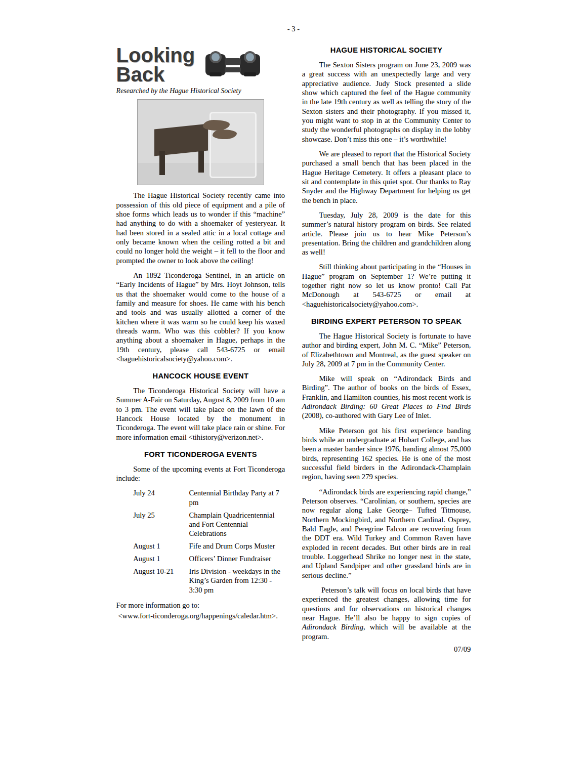- 3 -
Looking
Back
Researched by the Hague Historical Society
The Hague Historical Society recently came into possession of this old piece of equipment and a pile of shoe forms which leads us to wonder if this “machine” had anything to do with a shoemaker of yesteryear. It had been stored in a sealed attic in a local cottage and only became known when the ceiling rotted a bit and could no longer hold the weight – it fell to the floor and prompted the owner to look above the ceiling!
An 1892 Ticonderoga Sentinel, in an article on “Early Incidents of Hague” by Mrs. Hoyt Johnson, tells us that the shoemaker would come to the house of a family and measure for shoes. He came with his bench and tools and was usually allotted a corner of the kitchen where it was warm so he could keep his waxed threads warm. Who was this cobbler? If you know anything about a shoemaker in Hague, perhaps in the 19th century, please call 543-6725 or email <haguehistoricalsociety@yahoo.com>.
HANCOCK HOUSE EVENT
The Ticonderoga Historical Society will have a Summer A-Fair on Saturday, August 8, 2009 from 10 am to 3 pm. The event will take place on the lawn of the Hancock House located by the monument in Ticonderoga. The event will take place rain or shine. For more information email <tihistory@verizon.net>.
FORT TICONDEROGA EVENTS
Some of the upcoming events at Fort Ticonderoga include:
July 24 Centennial Birthday Party at 7 pm
July 25 Champlain Quadricentennial and Fort Centennial Celebrations
August 1 Fife and Drum Corps Muster
August 1 Officers’ Dinner Fundraiser
August 10-21 Iris Division - weekdays in the King’s Garden from 12:30 - 3:30 pm
For more information go to:
<www.fort-ticonderoga.org/happenings/caledar.htm>.
HAGUE HISTORICAL SOCIETY
The Sexton Sisters program on June 23, 2009 was a great success with an unexpectedly large and very appreciative audience. Judy Stock presented a slide show which captured the feel of the Hague community in the late 19th century as well as telling the story of the Sexton sisters and their photography. If you missed it, you might want to stop in at the Community Center to study the wonderful photographs on display in the lobby showcase. Don’t miss this one – it’s worthwhile!
We are pleased to report that the Historical Society purchased a small bench that has been placed in the Hague Heritage Cemetery. It offers a pleasant place to sit and contemplate in this quiet spot. Our thanks to Ray Snyder and the Highway Department for helping us get the bench in place.
Tuesday, July 28, 2009 is the date for this summer’s natural history program on birds. See related article. Please join us to hear Mike Peterson’s presentation. Bring the children and grandchildren along as well!
Still thinking about participating in the “Houses in Hague” program on September 1? We’re putting it together right now so let us know pronto! Call Pat McDonough at 543-6725 or email at <haguehistoricalsociety@yahoo.com>.
BIRDING EXPERT PETERSON TO SPEAK
The Hague Historical Society is fortunate to have author and birding expert, John M. C. “Mike” Peterson, of Elizabethtown and Montreal, as the guest speaker on July 28, 2009 at 7 pm in the Community Center.
Mike will speak on “Adirondack Birds and Birding”. The author of books on the birds of Essex, Franklin, and Hamilton counties, his most recent work is Adirondack Birding: 60 Great Places to Find Birds (2008), co-authored with Gary Lee of Inlet.
Mike Peterson got his first experience banding birds while an undergraduate at Hobart College, and has been a master bander since 1976, banding almost 75,000 birds, representing 162 species. He is one of the most successful field birders in the Adirondack-Champlain region, having seen 279 species.
“Adirondack birds are experiencing rapid change,” Peterson observes. “Carolinian, or southern, species are now regular along Lake George– Tufted Titmouse, Northern Mockingbird, and Northern Cardinal. Osprey, Bald Eagle, and Peregrine Falcon are recovering from the DDT era. Wild Turkey and Common Raven have exploded in recent decades. But other birds are in real trouble. Loggerhead Shrike no longer nest in the state, and Upland Sandpiper and other grassland birds are in serious decline.”
Peterson’s talk will focus on local birds that have experienced the greatest changes, allowing time for questions and for observations on historical changes near Hague. He’ll also be happy to sign copies of Adirondack Birding, which will be available at the program.
07/09